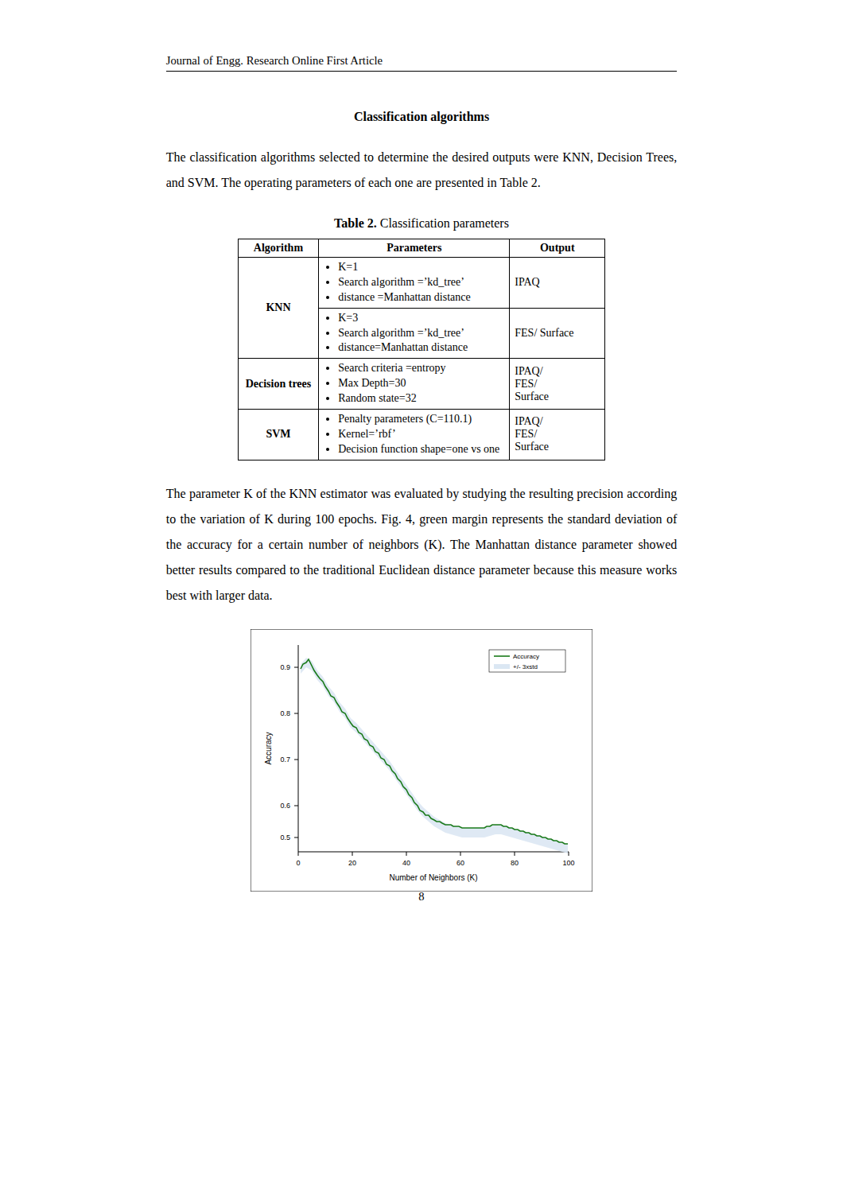Journal of Engg. Research Online First Article
Classification algorithms
The classification algorithms selected to determine the desired outputs were KNN, Decision Trees, and SVM. The operating parameters of each one are presented in Table 2.
Table 2. Classification parameters
| Algorithm | Parameters | Output |
| --- | --- | --- |
| KNN | K=1 Search algorithm =’kd_tree’ distance =Manhattan distance | IPAQ |
| K=3 Search algorithm =’kd_tree’ distance=Manhattan distance | FES/ Surface |
| Decision trees | Search criteria =entropy Max Depth=30 Random state=32 | IPAQ/ FES/ Surface |
| SVM | Penalty parameters (C=110.1) Kernel=’rbf’ Decision function shape=one vs one | IPAQ/ FES/ Surface |
The parameter K of the KNN estimator was evaluated by studying the resulting precision according to the variation of K during 100 epochs. Fig. 4, green margin represents the standard deviation of the accuracy for a certain number of neighbors (K). The Manhattan distance parameter showed better results compared to the traditional Euclidean distance parameter because this measure works best with larger data.
0.9 0.8 0.7 0.6 0.5 0 20 40 60 80 100 Number of Neighbors (K) Accuracy Accuracy +/- 3xstd
8